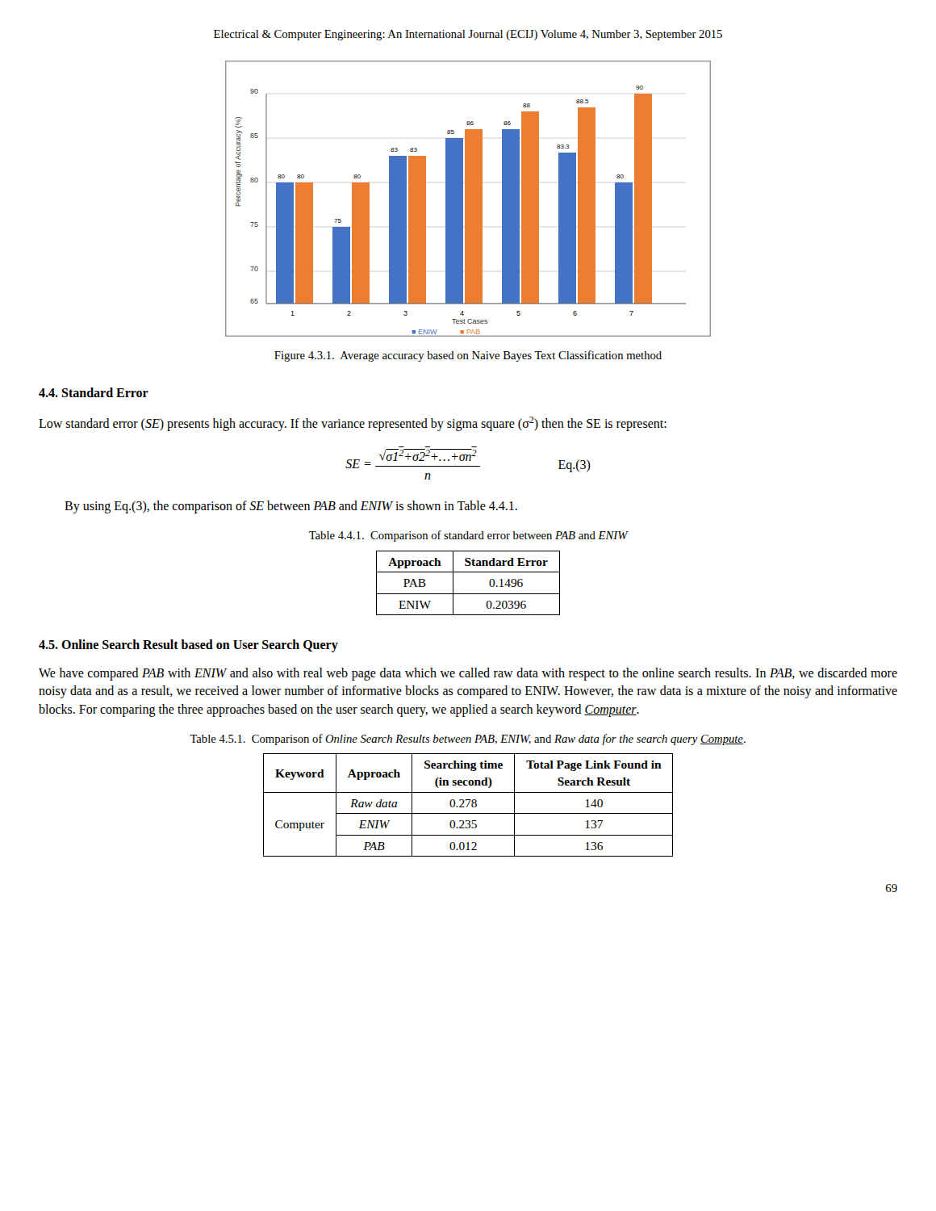Electrical & Computer Engineering: An International Journal (ECIJ) Volume 4, Number 3, September 2015
Figure 4.3.1. Average accuracy based on Naive Bayes Text Classification method
4.4. Standard Error
Low standard error (SE) presents high accuracy. If the variance represented by sigma square (σ2) then the SE is represent:
SE = √σ12+σ22+…+σn2 n Eq.(3)
By using Eq.(3), the comparison of SE between PAB and ENIW is shown in Table 4.4.1.
Table 4.4.1. Comparison of standard error between PAB and ENIW
| Approach | Standard Error |
| --- | --- |
| PAB | 0.1496 |
| ENIW | 0.20396 |
4.5. Online Search Result based on User Search Query
We have compared PAB with ENIW and also with real web page data which we called raw data with respect to the online search results. In PAB, we discarded more noisy data and as a result, we received a lower number of informative blocks as compared to ENIW. However, the raw data is a mixture of the noisy and informative blocks. For comparing the three approaches based on the user search query, we applied a search keyword Computer.
Table 4.5.1. Comparison of Online Search Results between PAB, ENIW, and Raw data for the search query Compute.
| Keyword | Approach | Searching time (in second) | Total Page Link Found in Search Result |
| --- | --- | --- | --- |
| Computer | Raw data | 0.278 | 140 |
| ENIW | 0.235 | 137 |
| PAB | 0.012 | 136 |
69